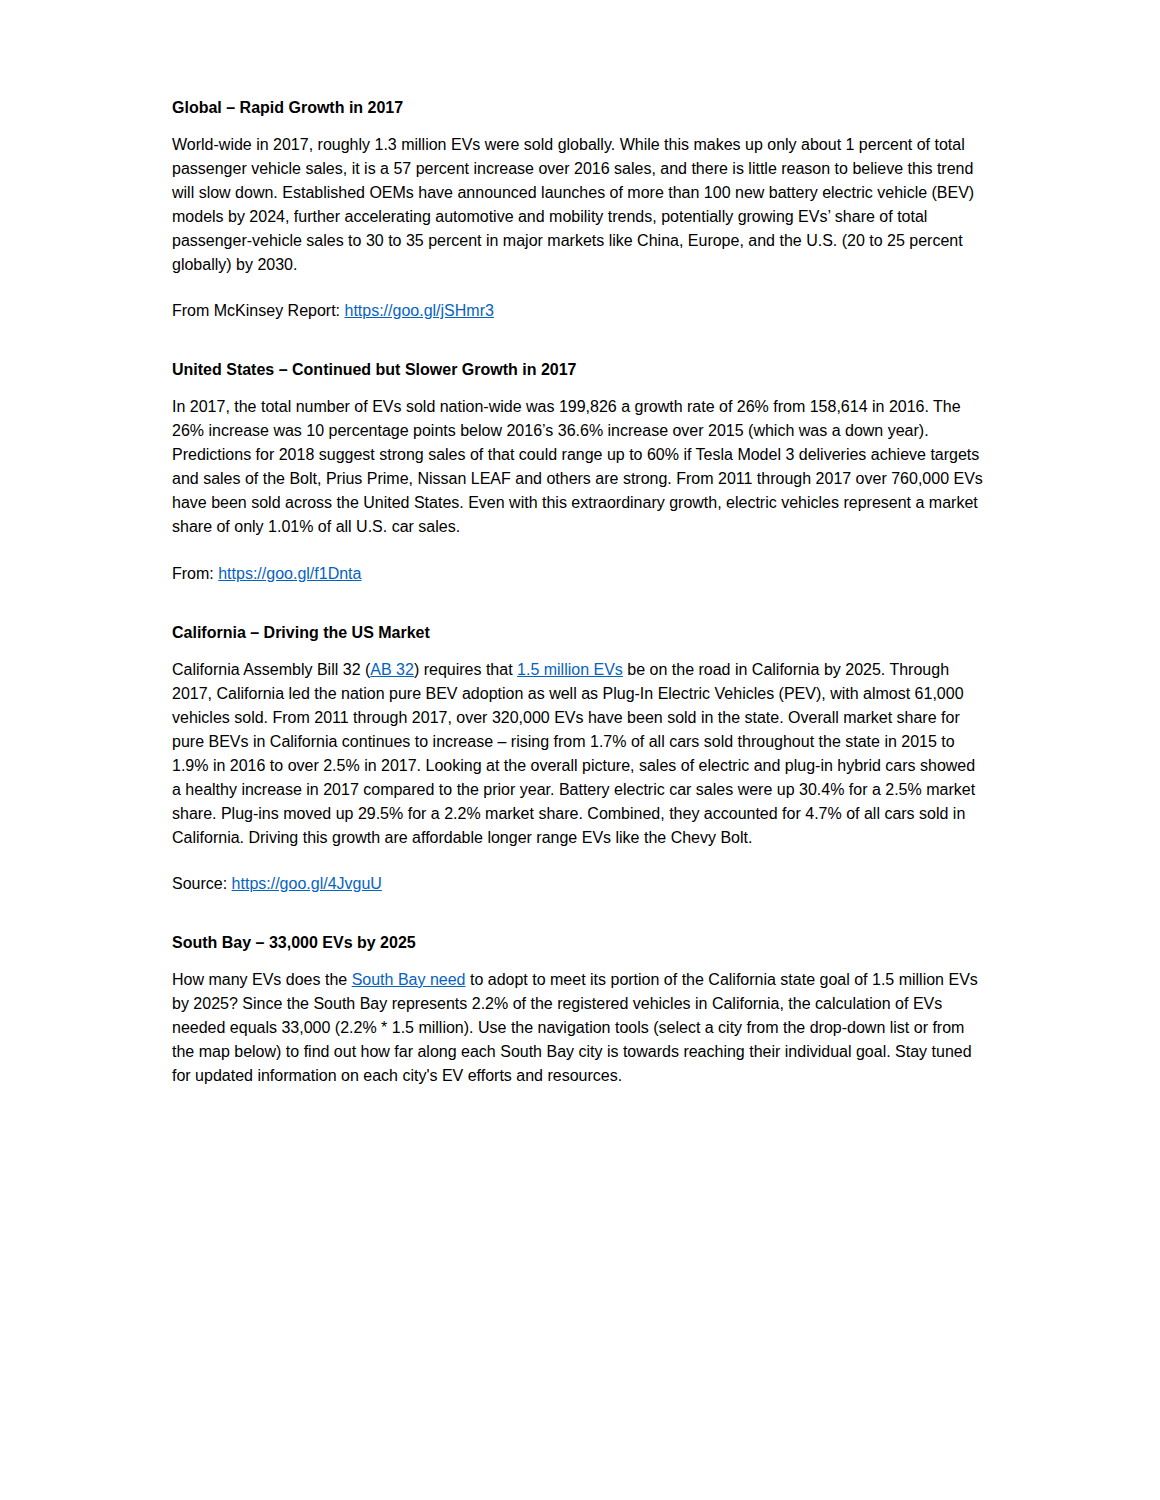Global – Rapid Growth in 2017
World-wide in 2017, roughly 1.3 million EVs were sold globally. While this makes up only about 1 percent of total passenger vehicle sales, it is a 57 percent increase over 2016 sales, and there is little reason to believe this trend will slow down. Established OEMs have announced launches of more than 100 new battery electric vehicle (BEV) models by 2024, further accelerating automotive and mobility trends, potentially growing EVs’ share of total passenger-vehicle sales to 30 to 35 percent in major markets like China, Europe, and the U.S. (20 to 25 percent globally) by 2030.
From McKinsey Report: https://goo.gl/jSHmr3
United States – Continued but Slower Growth in 2017
In 2017, the total number of EVs sold nation-wide was 199,826 a growth rate of 26% from 158,614 in 2016. The 26% increase was 10 percentage points below 2016’s 36.6% increase over 2015 (which was a down year). Predictions for 2018 suggest strong sales of that could range up to 60% if Tesla Model 3 deliveries achieve targets and sales of the Bolt, Prius Prime, Nissan LEAF and others are strong. From 2011 through 2017 over 760,000 EVs have been sold across the United States. Even with this extraordinary growth, electric vehicles represent a market share of only 1.01% of all U.S. car sales.
From: https://goo.gl/f1Dnta
California – Driving the US Market
California Assembly Bill 32 (AB 32) requires that 1.5 million EVs be on the road in California by 2025. Through 2017, California led the nation pure BEV adoption as well as Plug-In Electric Vehicles (PEV), with almost 61,000 vehicles sold. From 2011 through 2017, over 320,000 EVs have been sold in the state. Overall market share for pure BEVs in California continues to increase – rising from 1.7% of all cars sold throughout the state in 2015 to 1.9% in 2016 to over 2.5% in 2017. Looking at the overall picture, sales of electric and plug-in hybrid cars showed a healthy increase in 2017 compared to the prior year. Battery electric car sales were up 30.4% for a 2.5% market share. Plug-ins moved up 29.5% for a 2.2% market share. Combined, they accounted for 4.7% of all cars sold in California. Driving this growth are affordable longer range EVs like the Chevy Bolt.
Source: https://goo.gl/4JvguU
South Bay – 33,000 EVs by 2025
How many EVs does the South Bay need to adopt to meet its portion of the California state goal of 1.5 million EVs by 2025? Since the South Bay represents 2.2% of the registered vehicles in California, the calculation of EVs needed equals 33,000 (2.2% * 1.5 million). Use the navigation tools (select a city from the drop-down list or from the map below) to find out how far along each South Bay city is towards reaching their individual goal. Stay tuned for updated information on each city's EV efforts and resources.